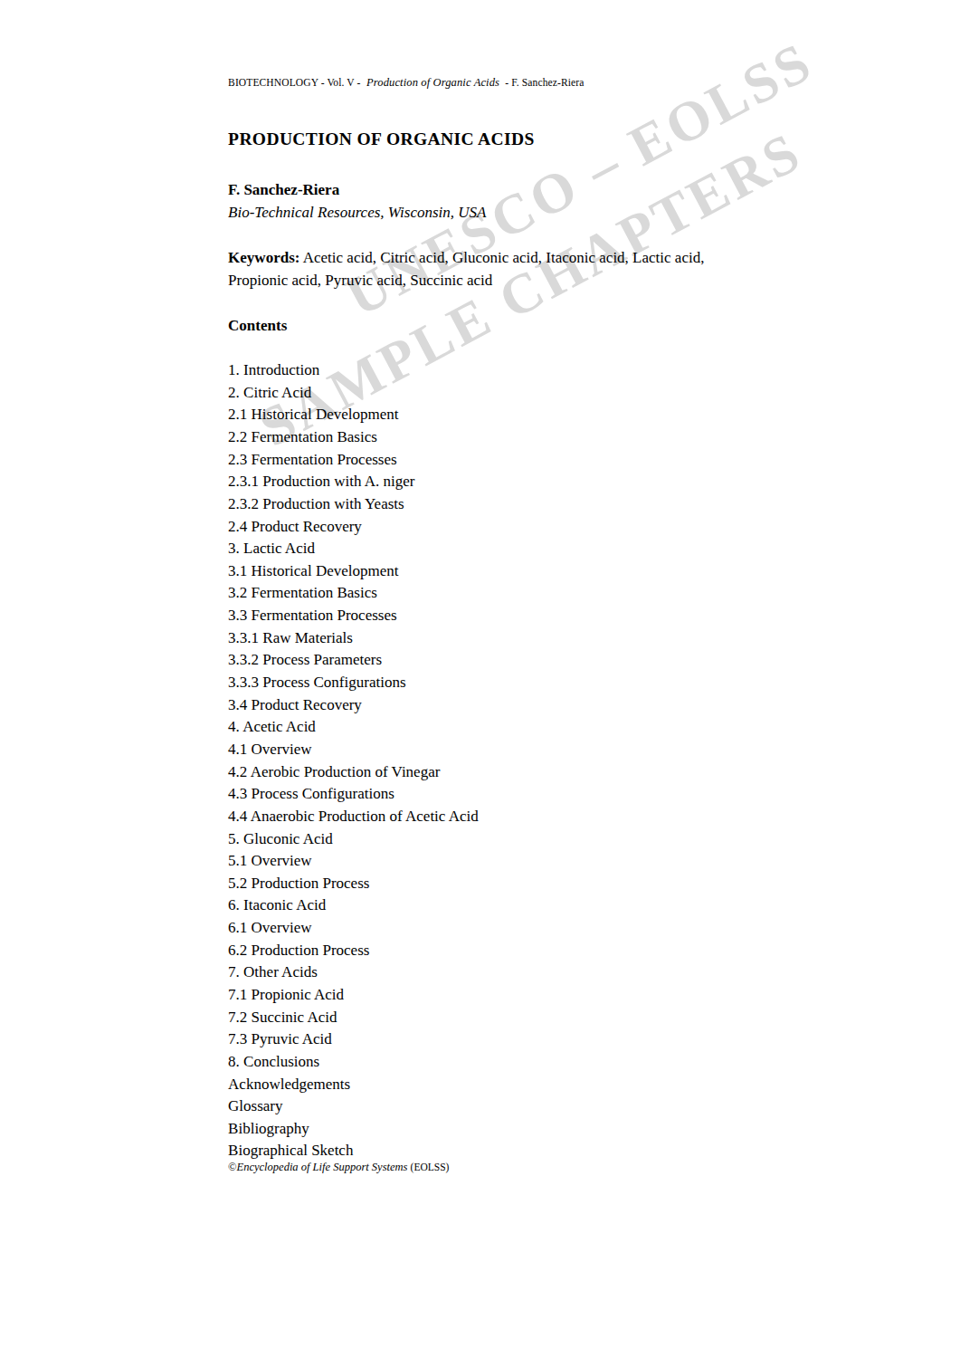UNESCO – EOLSS
SAMPLE CHAPTERS
BIOTECHNOLOGY - Vol. V - Production of Organic Acids - F. Sanchez-Riera
PRODUCTION OF ORGANIC ACIDS
F. Sanchez-Riera
Bio-Technical Resources, Wisconsin, USA
Keywords: Acetic acid, Citric acid, Gluconic acid, Itaconic acid, Lactic acid, Propionic acid, Pyruvic acid, Succinic acid
Contents
1. Introduction
2. Citric Acid
2.1 Historical Development
2.2 Fermentation Basics
2.3 Fermentation Processes
2.3.1 Production with A. niger
2.3.2 Production with Yeasts
2.4 Product Recovery
3. Lactic Acid
3.1 Historical Development
3.2 Fermentation Basics
3.3 Fermentation Processes
3.3.1 Raw Materials
3.3.2 Process Parameters
3.3.3 Process Configurations
3.4 Product Recovery
4. Acetic Acid
4.1 Overview
4.2 Aerobic Production of Vinegar
4.3 Process Configurations
4.4 Anaerobic Production of Acetic Acid
5. Gluconic Acid
5.1 Overview
5.2 Production Process
6. Itaconic Acid
6.1 Overview
6.2 Production Process
7. Other Acids
7.1 Propionic Acid
7.2 Succinic Acid
7.3 Pyruvic Acid
8. Conclusions
Acknowledgements
Glossary
Bibliography
Biographical Sketch
©Encyclopedia of Life Support Systems (EOLSS)